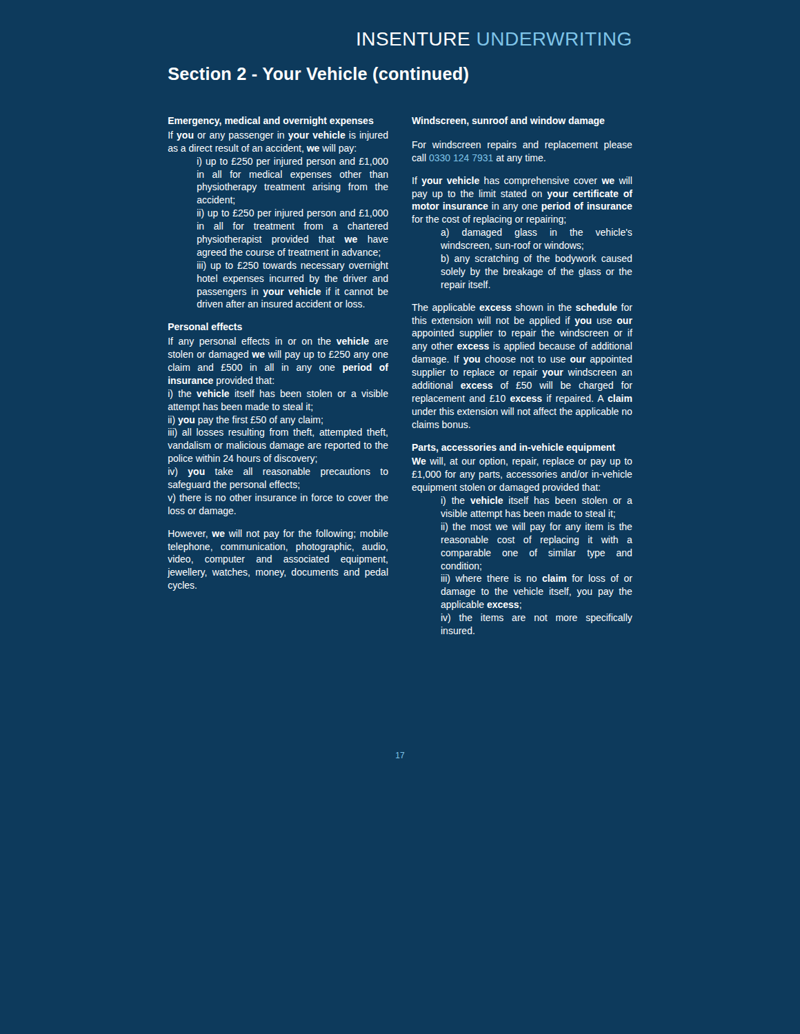INSENTURE UNDERWRITING
Section 2 - Your Vehicle (continued)
Emergency, medical and overnight expenses
If you or any passenger in your vehicle is injured as a direct result of an accident, we will pay:
i) up to £250 per injured person and £1,000 in all for medical expenses other than physiotherapy treatment arising from the accident;
ii) up to £250 per injured person and £1,000 in all for treatment from a chartered physiotherapist provided that we have agreed the course of treatment in advance;
iii) up to £250 towards necessary overnight hotel expenses incurred by the driver and passengers in your vehicle if it cannot be driven after an insured accident or loss.
Personal effects
If any personal effects in or on the vehicle are stolen or damaged we will pay up to £250 any one claim and £500 in all in any one period of insurance provided that:
i) the vehicle itself has been stolen or a visible attempt has been made to steal it;
ii) you pay the first £50 of any claim;
iii) all losses resulting from theft, attempted theft, vandalism or malicious damage are reported to the police within 24 hours of discovery;
iv) you take all reasonable precautions to safeguard the personal effects;
v) there is no other insurance in force to cover the loss or damage.
However, we will not pay for the following; mobile telephone, communication, photographic, audio, video, computer and associated equipment, jewellery, watches, money, documents and pedal cycles.
Windscreen, sunroof and window damage
For windscreen repairs and replacement please call 0330 124 7931 at any time.
If your vehicle has comprehensive cover we will pay up to the limit stated on your certificate of motor insurance in any one period of insurance for the cost of replacing or repairing;
a) damaged glass in the vehicle's windscreen, sun-roof or windows;
b) any scratching of the bodywork caused solely by the breakage of the glass or the repair itself.
The applicable excess shown in the schedule for this extension will not be applied if you use our appointed supplier to repair the windscreen or if any other excess is applied because of additional damage. If you choose not to use our appointed supplier to replace or repair your windscreen an additional excess of £50 will be charged for replacement and £10 excess if repaired. A claim under this extension will not affect the applicable no claims bonus.
Parts, accessories and in-vehicle equipment
We will, at our option, repair, replace or pay up to £1,000 for any parts, accessories and/or in-vehicle equipment stolen or damaged provided that:
i) the vehicle itself has been stolen or a visible attempt has been made to steal it;
ii) the most we will pay for any item is the reasonable cost of replacing it with a comparable one of similar type and condition;
iii) where there is no claim for loss of or damage to the vehicle itself, you pay the applicable excess;
iv) the items are not more specifically insured.
17